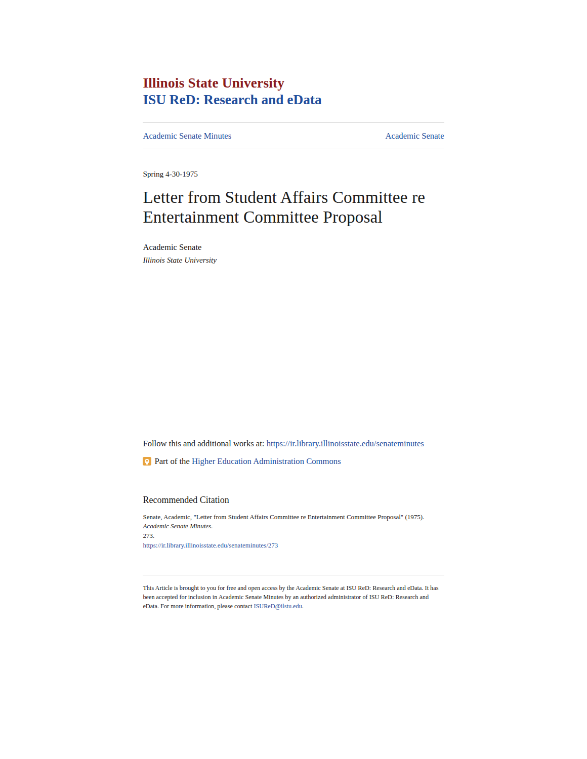Illinois State University
ISU ReD: Research and eData
Academic Senate Minutes
Academic Senate
Spring 4-30-1975
Letter from Student Affairs Committee re
Entertainment Committee Proposal
Academic Senate
Illinois State University
Follow this and additional works at: https://ir.library.illinoisstate.edu/senateminutes
Part of the Higher Education Administration Commons
Recommended Citation
Senate, Academic, "Letter from Student Affairs Committee re Entertainment Committee Proposal" (1975). Academic Senate Minutes.
273.
https://ir.library.illinoisstate.edu/senateminutes/273
This Article is brought to you for free and open access by the Academic Senate at ISU ReD: Research and eData. It has been accepted for inclusion in Academic Senate Minutes by an authorized administrator of ISU ReD: Research and eData. For more information, please contact ISUReD@ilstu.edu.